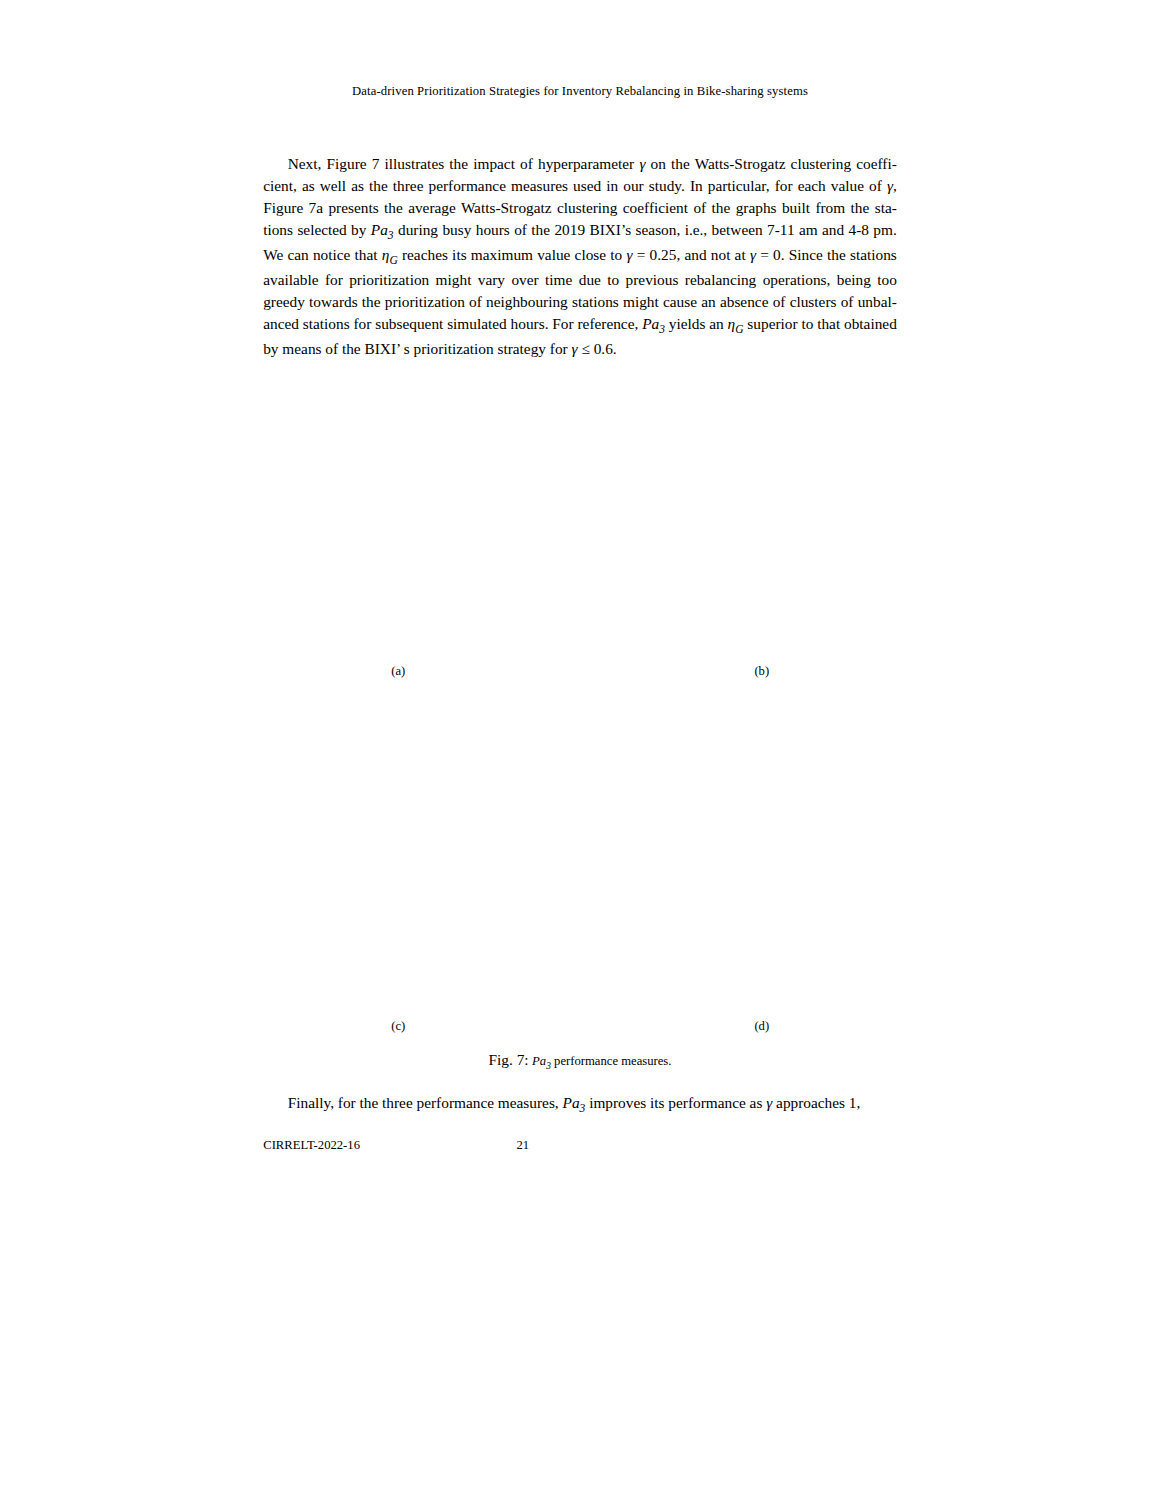Data-driven Prioritization Strategies for Inventory Rebalancing in Bike-sharing systems
Next, Figure 7 illustrates the impact of hyperparameter γ on the Watts-Strogatz clustering coefficient, as well as the three performance measures used in our study. In particular, for each value of γ, Figure 7a presents the average Watts-Strogatz clustering coefficient of the graphs built from the stations selected by Pa3 during busy hours of the 2019 BIXI’s season, i.e., between 7-11 am and 4-8 pm. We can notice that ηG reaches its maximum value close to γ = 0.25, and not at γ = 0. Since the stations available for prioritization might vary over time due to previous rebalancing operations, being too greedy towards the prioritization of neighbouring stations might cause an absence of clusters of unbalanced stations for subsequent simulated hours. For reference, Pa3 yields an ηG superior to that obtained by means of the BIXI’ s prioritization strategy for γ ≤ 0.6.
(a)
(b)
(c)
(d)
Fig. 7: Pa3 performance measures.
Finally, for the three performance measures, Pa3 improves its performance as γ approaches 1,
CIRRELT-2022-16
21